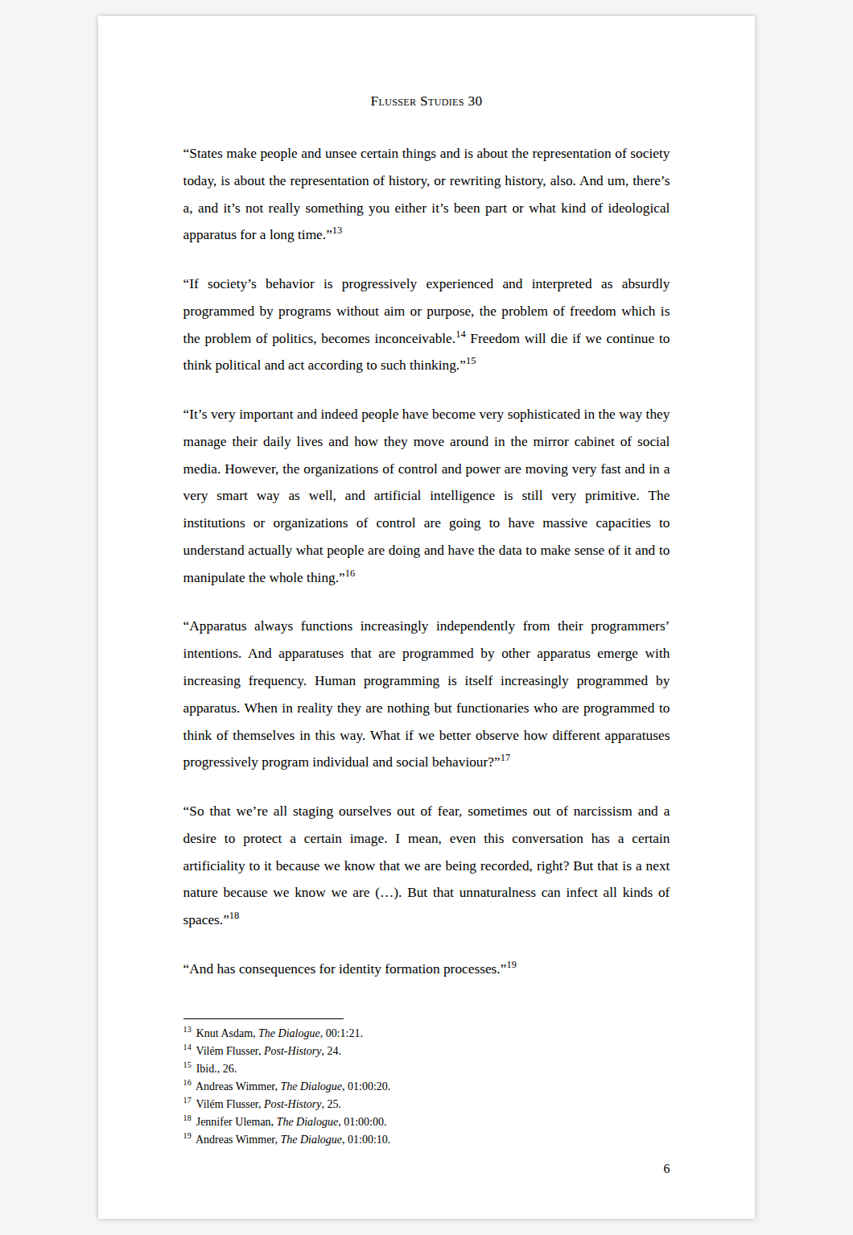Flusser Studies 30
“States make people and unsee certain things and is about the representation of society today, is about the representation of history, or rewriting history, also. And um, there’s a, and it’s not really something you either it’s been part or what kind of ideological apparatus for a long time.”13
“If society’s behavior is progressively experienced and interpreted as absurdly programmed by programs without aim or purpose, the problem of freedom which is the problem of politics, becomes inconceivable.14 Freedom will die if we continue to think political and act according to such thinking.”15
“It’s very important and indeed people have become very sophisticated in the way they manage their daily lives and how they move around in the mirror cabinet of social media. However, the organizations of control and power are moving very fast and in a very smart way as well, and artificial intelligence is still very primitive. The institutions or organizations of control are going to have massive capacities to understand actually what people are doing and have the data to make sense of it and to manipulate the whole thing.”16
“Apparatus always functions increasingly independently from their programmers’ intentions. And apparatuses that are programmed by other apparatus emerge with increasing frequency. Human programming is itself increasingly programmed by apparatus. When in reality they are nothing but functionaries who are programmed to think of themselves in this way. What if we better observe how different apparatuses progressively program individual and social behaviour?”17
“So that we’re all staging ourselves out of fear, sometimes out of narcissism and a desire to protect a certain image. I mean, even this conversation has a certain artificiality to it because we know that we are being recorded, right? But that is a next nature because we know we are (…). But that unnaturalness can infect all kinds of spaces.”18
“And has consequences for identity formation processes.”19
13 Knut Asdam, The Dialogue, 00:1:21.
14 Vilém Flusser, Post-History, 24.
15 Ibid., 26.
16 Andreas Wimmer, The Dialogue, 01:00:20.
17 Vilém Flusser, Post-History, 25.
18 Jennifer Uleman, The Dialogue, 01:00:00.
19 Andreas Wimmer, The Dialogue, 01:00:10.
6